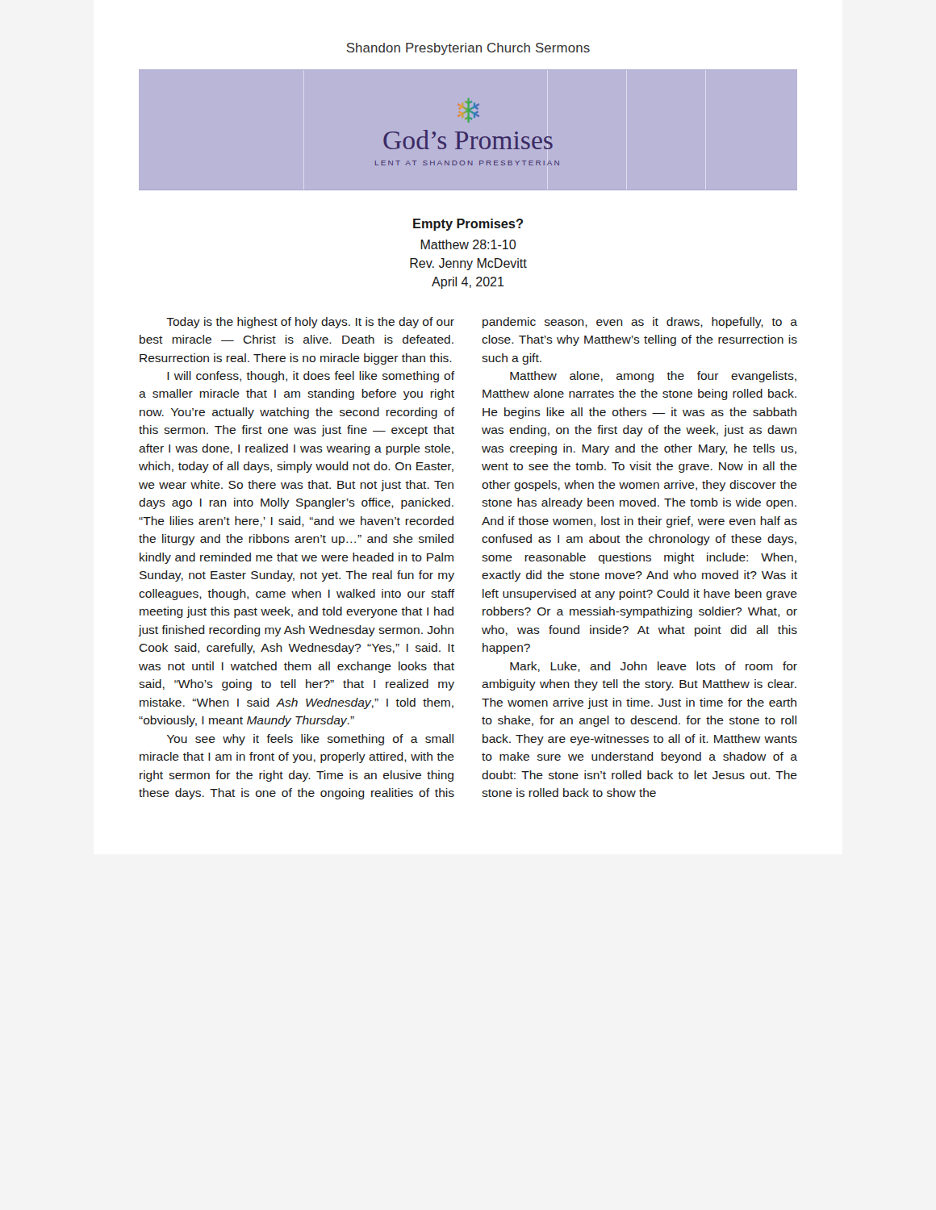Shandon Presbyterian Church Sermons
❄ God’s Promises LENT AT SHANDON PRESBYTERIAN
Empty Promises?
Matthew 28:1-10
Rev. Jenny McDevitt
April 4, 2021
Today is the highest of holy days. It is the day of our best miracle — Christ is alive. Death is defeated. Resurrection is real. There is no miracle bigger than this.
I will confess, though, it does feel like something of a smaller miracle that I am standing before you right now. You’re actually watching the second recording of this sermon. The first one was just fine — except that after I was done, I realized I was wearing a purple stole, which, today of all days, simply would not do. On Easter, we wear white. So there was that. But not just that. Ten days ago I ran into Molly Spangler’s office, panicked. “The lilies aren’t here,’ I said, “and we haven’t recorded the liturgy and the ribbons aren’t up…” and she smiled kindly and reminded me that we were headed in to Palm Sunday, not Easter Sunday, not yet. The real fun for my colleagues, though, came when I walked into our staff meeting just this past week, and told everyone that I had just finished recording my Ash Wednesday sermon. John Cook said, carefully, Ash Wednesday? “Yes,” I said. It was not until I watched them all exchange looks that said, “Who’s going to tell her?” that I realized my mistake. “When I said Ash Wednesday,” I told them, “obviously, I meant Maundy Thursday.”
You see why it feels like something of a small miracle that I am in front of you, properly attired, with the right sermon for the right day. Time is an elusive thing these days. That is one of the ongoing realities of this pandemic season, even as it draws, hopefully, to a close. That’s why Matthew’s telling of the resurrection is such a gift.
Matthew alone, among the four evangelists, Matthew alone narrates the the stone being rolled back. He begins like all the others — it was as the sabbath was ending, on the first day of the week, just as dawn was creeping in. Mary and the other Mary, he tells us, went to see the tomb. To visit the grave. Now in all the other gospels, when the women arrive, they discover the stone has already been moved. The tomb is wide open. And if those women, lost in their grief, were even half as confused as I am about the chronology of these days, some reasonable questions might include: When, exactly did the stone move? And who moved it? Was it left unsupervised at any point? Could it have been grave robbers? Or a messiah-sympathizing soldier? What, or who, was found inside? At what point did all this happen?
Mark, Luke, and John leave lots of room for ambiguity when they tell the story. But Matthew is clear. The women arrive just in time. Just in time for the earth to shake, for an angel to descend. for the stone to roll back. They are eye-witnesses to all of it. Matthew wants to make sure we understand beyond a shadow of a doubt: The stone isn’t rolled back to let Jesus out. The stone is rolled back to show the